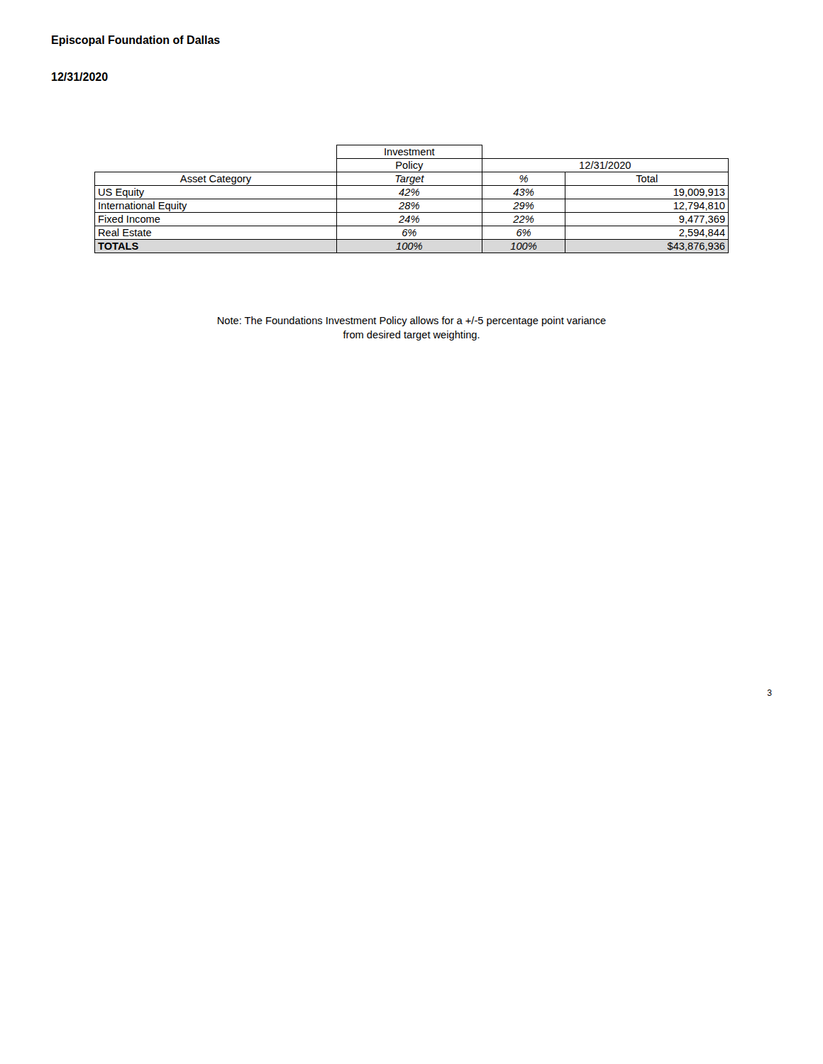Episcopal Foundation of Dallas
12/31/2020
| | Investment | | |
| | Policy | 12/31/2020 |
| Asset Category | Target | % | Total |
| US Equity | 42% | 43% | 19,009,913 |
| International Equity | 28% | 29% | 12,794,810 |
| Fixed Income | 24% | 22% | 9,477,369 |
| Real Estate | 6% | 6% | 2,594,844 |
| TOTALS | 100% | 100% | $43,876,936 |
Note: The Foundations Investment Policy allows for a +/-5 percentage point variance from desired target weighting.
3